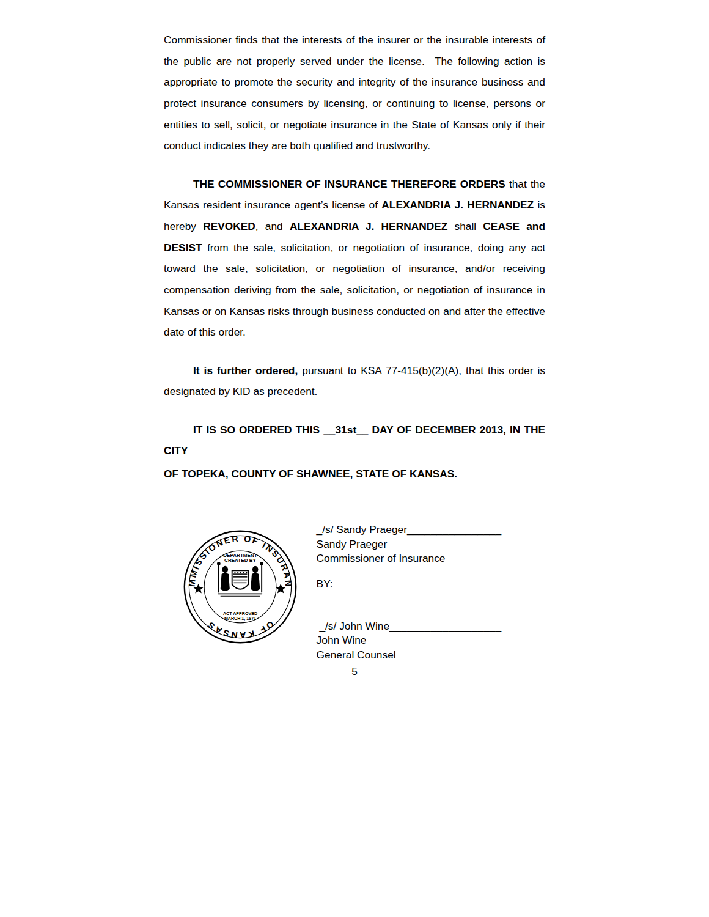Commissioner finds that the interests of the insurer or the insurable interests of the public are not properly served under the license. The following action is appropriate to promote the security and integrity of the insurance business and protect insurance consumers by licensing, or continuing to license, persons or entities to sell, solicit, or negotiate insurance in the State of Kansas only if their conduct indicates they are both qualified and trustworthy.
THE COMMISSIONER OF INSURANCE THEREFORE ORDERS that the Kansas resident insurance agent’s license of ALEXANDRIA J. HERNANDEZ is hereby REVOKED, and ALEXANDRIA J. HERNANDEZ shall CEASE and DESIST from the sale, solicitation, or negotiation of insurance, doing any act toward the sale, solicitation, or negotiation of insurance, and/or receiving compensation deriving from the sale, solicitation, or negotiation of insurance in Kansas or on Kansas risks through business conducted on and after the effective date of this order.
It is further ordered, pursuant to KSA 77-415(b)(2)(A), that this order is designated by KID as precedent.
IT IS SO ORDERED THIS __31st__ DAY OF DECEMBER 2013, IN THE CITY
OF TOPEKA, COUNTY OF SHAWNEE, STATE OF KANSAS.
COMMISSIONER OF INSURANCE OF KANSAS DEPARTMENT CREATED BY ACT APPROVED MARCH 1, 1871
_/s/ Sandy Praeger________________
Sandy Praeger
Commissioner of Insurance
BY:
_/s/ John Wine___________________
John Wine
General Counsel
5